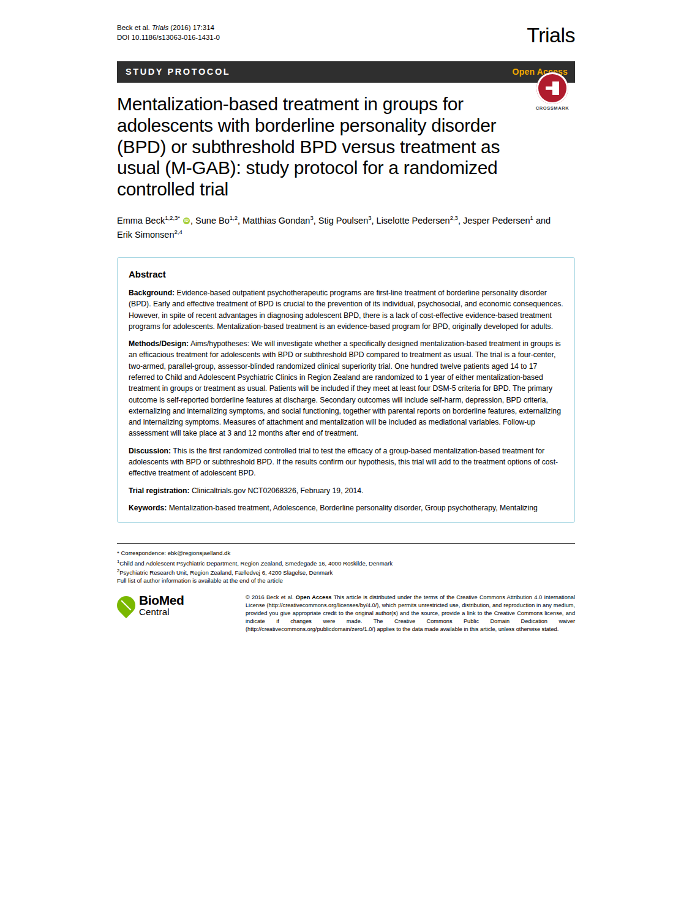Beck et al. Trials (2016) 17:314
DOI 10.1186/s13063-016-1431-0
Trials
Study Protocol
Open Access
CrossMark
Mentalization-based treatment in groups for adolescents with borderline personality disorder (BPD) or subthreshold BPD versus treatment as usual (M-GAB): study protocol for a randomized controlled trial
Emma Beck1,2,3* , Sune Bo1,2, Matthias Gondan3, Stig Poulsen3, Liselotte Pedersen2,3, Jesper Pedersen1 and Erik Simonsen2,4
Abstract
Background: Evidence-based outpatient psychotherapeutic programs are first-line treatment of borderline personality disorder (BPD). Early and effective treatment of BPD is crucial to the prevention of its individual, psychosocial, and economic consequences. However, in spite of recent advantages in diagnosing adolescent BPD, there is a lack of cost-effective evidence-based treatment programs for adolescents. Mentalization-based treatment is an evidence-based program for BPD, originally developed for adults.
Methods/Design: Aims/hypotheses: We will investigate whether a specifically designed mentalization-based treatment in groups is an efficacious treatment for adolescents with BPD or subthreshold BPD compared to treatment as usual. The trial is a four-center, two-armed, parallel-group, assessor-blinded randomized clinical superiority trial. One hundred twelve patients aged 14 to 17 referred to Child and Adolescent Psychiatric Clinics in Region Zealand are randomized to 1 year of either mentalization-based treatment in groups or treatment as usual. Patients will be included if they meet at least four DSM-5 criteria for BPD. The primary outcome is self-reported borderline features at discharge. Secondary outcomes will include self-harm, depression, BPD criteria, externalizing and internalizing symptoms, and social functioning, together with parental reports on borderline features, externalizing and internalizing symptoms. Measures of attachment and mentalization will be included as mediational variables. Follow-up assessment will take place at 3 and 12 months after end of treatment.
Discussion: This is the first randomized controlled trial to test the efficacy of a group-based mentalization-based treatment for adolescents with BPD or subthreshold BPD. If the results confirm our hypothesis, this trial will add to the treatment options of cost-effective treatment of adolescent BPD.
Trial registration: Clinicaltrials.gov NCT02068326, February 19, 2014.
Keywords: Mentalization-based treatment, Adolescence, Borderline personality disorder, Group psychotherapy, Mentalizing
* Correspondence: ebk@regionsjaelland.dk
1Child and Adolescent Psychiatric Department, Region Zealand, Smedegade 16, 4000 Roskilde, Denmark
2Psychiatric Research Unit, Region Zealand, Fælledvej 6, 4200 Slagelse, Denmark
Full list of author information is available at the end of the article
BioMedCentral
© 2016 Beck et al. Open Access This article is distributed under the terms of the Creative Commons Attribution 4.0 International License (http://creativecommons.org/licenses/by/4.0/), which permits unrestricted use, distribution, and reproduction in any medium, provided you give appropriate credit to the original author(s) and the source, provide a link to the Creative Commons license, and indicate if changes were made. The Creative Commons Public Domain Dedication waiver (http://creativecommons.org/publicdomain/zero/1.0/) applies to the data made available in this article, unless otherwise stated.